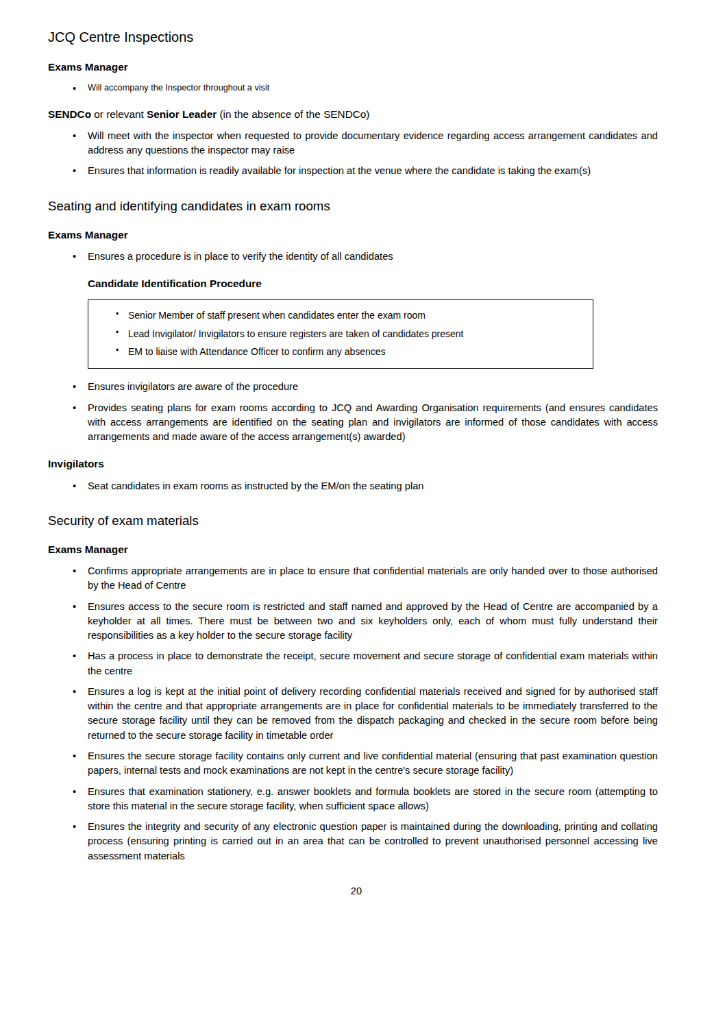JCQ Centre Inspections
Exams Manager
Will accompany the Inspector throughout a visit
SENDCo or relevant Senior Leader (in the absence of the SENDCo)
Will meet with the inspector when requested to provide documentary evidence regarding access arrangement candidates and address any questions the inspector may raise
Ensures that information is readily available for inspection at the venue where the candidate is taking the exam(s)
Seating and identifying candidates in exam rooms
Exams Manager
Ensures a procedure is in place to verify the identity of all candidates
Candidate Identification Procedure
Senior Member of staff present when candidates enter the exam room
Lead Invigilator/ Invigilators to ensure registers are taken of candidates present
EM to liaise with Attendance Officer to confirm any absences
Ensures invigilators are aware of the procedure
Provides seating plans for exam rooms according to JCQ and Awarding Organisation requirements (and ensures candidates with access arrangements are identified on the seating plan and invigilators are informed of those candidates with access arrangements and made aware of the access arrangement(s) awarded)
Invigilators
Seat candidates in exam rooms as instructed by the EM/on the seating plan
Security of exam materials
Exams Manager
Confirms appropriate arrangements are in place to ensure that confidential materials are only handed over to those authorised by the Head of Centre
Ensures access to the secure room is restricted and staff named and approved by the Head of Centre are accompanied by a keyholder at all times. There must be between two and six keyholders only, each of whom must fully understand their responsibilities as a key holder to the secure storage facility
Has a process in place to demonstrate the receipt, secure movement and secure storage of confidential exam materials within the centre
Ensures a log is kept at the initial point of delivery recording confidential materials received and signed for by authorised staff within the centre and that appropriate arrangements are in place for confidential materials to be immediately transferred to the secure storage facility until they can be removed from the dispatch packaging and checked in the secure room before being returned to the secure storage facility in timetable order
Ensures the secure storage facility contains only current and live confidential material (ensuring that past examination question papers, internal tests and mock examinations are not kept in the centre's secure storage facility)
Ensures that examination stationery, e.g. answer booklets and formula booklets are stored in the secure room (attempting to store this material in the secure storage facility, when sufficient space allows)
Ensures the integrity and security of any electronic question paper is maintained during the downloading, printing and collating process (ensuring printing is carried out in an area that can be controlled to prevent unauthorised personnel accessing live assessment materials
20